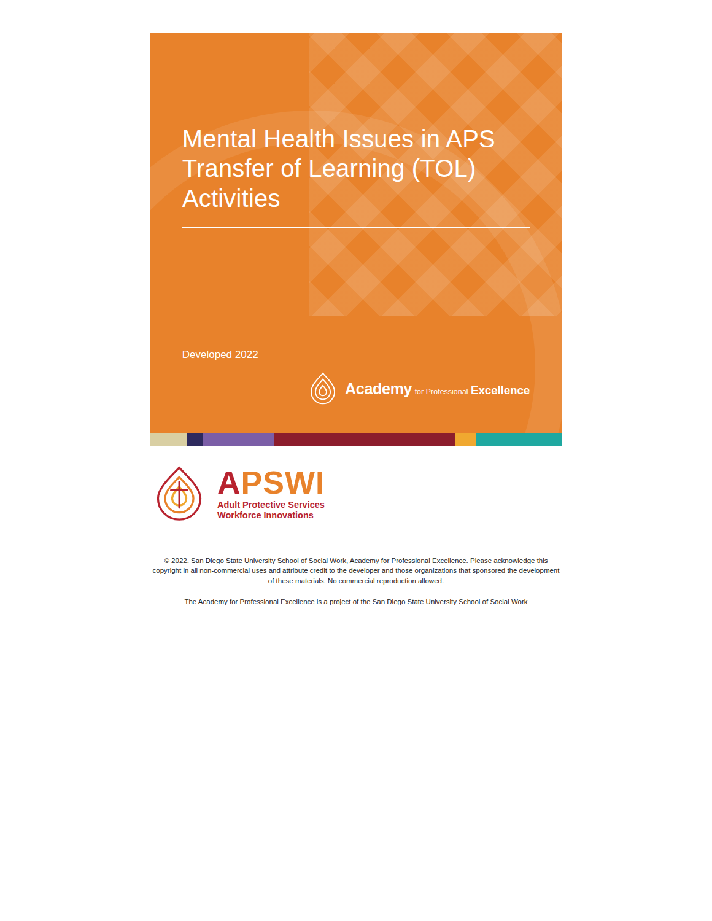Mental Health Issues in APS Transfer of Learning (TOL) Activities
Developed 2022
Academy for Professional Excellence
APSWI Adult Protective Services
Workforce Innovations
© 2022. San Diego State University School of Social Work, Academy for Professional Excellence. Please acknowledge this copyright in all non-commercial uses and attribute credit to the developer and those organizations that sponsored the development of these materials. No commercial reproduction allowed.
The Academy for Professional Excellence is a project of the San Diego State University School of Social Work